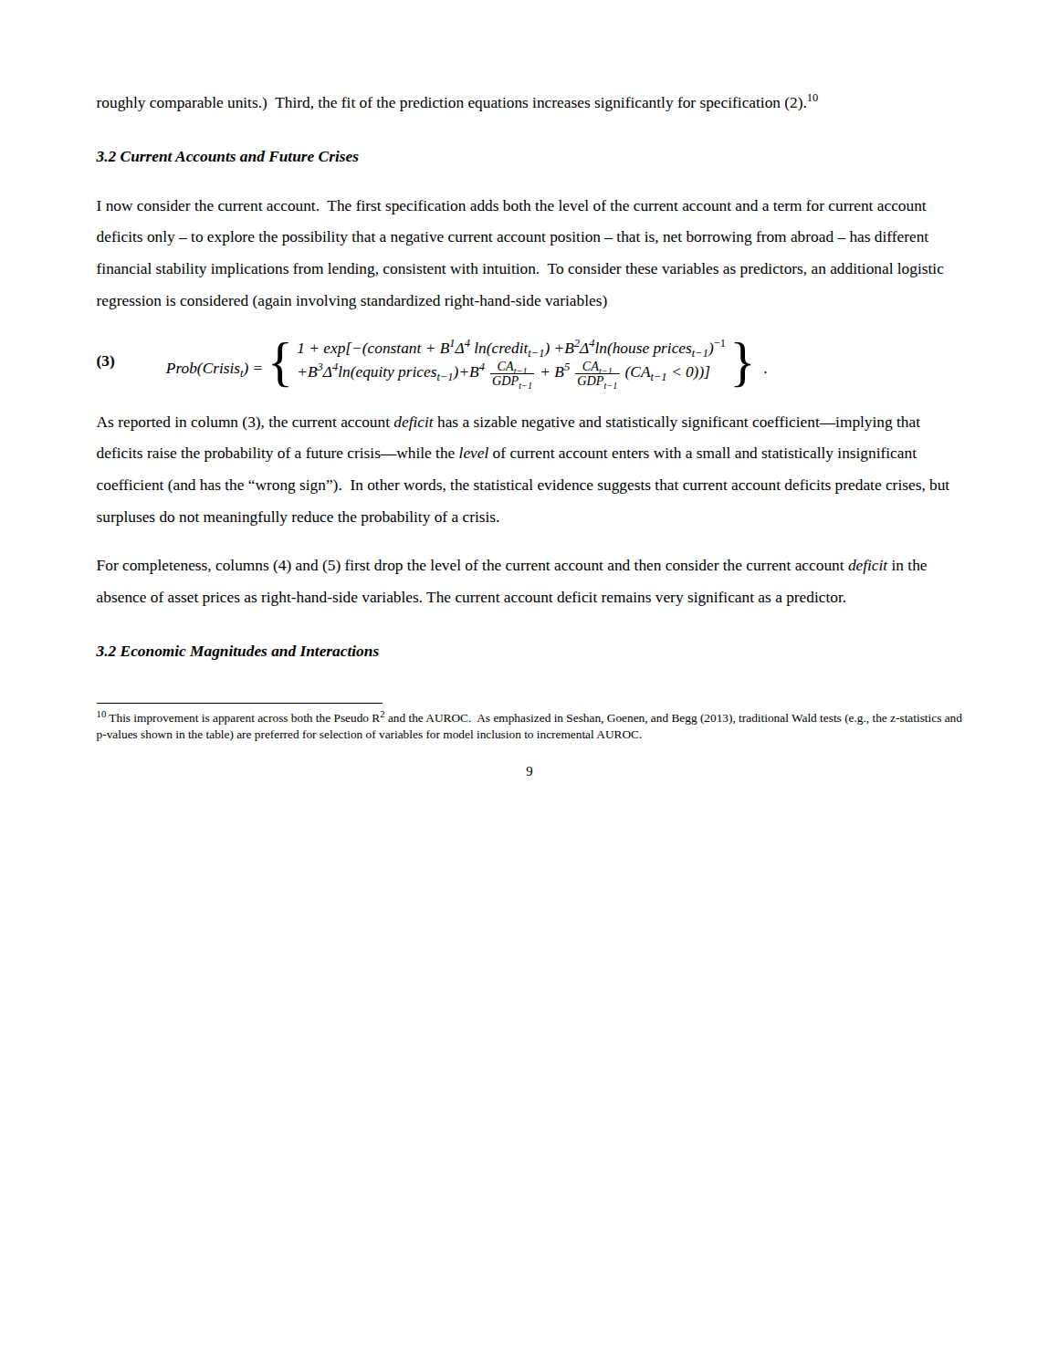roughly comparable units.) Third, the fit of the prediction equations increases significantly for specification (2).10
3.2 Current Accounts and Future Crises
I now consider the current account. The first specification adds both the level of the current account and a term for current account deficits only – to explore the possibility that a negative current account position – that is, net borrowing from abroad – has different financial stability implications from lending, consistent with intuition. To consider these variables as predictors, an additional logistic regression is considered (again involving standardized right-hand-side variables)
(3)
Prob(Crisist) = { 1 + exp[−(constant + B1Δ4 ln(creditt−1) +B2Δ4ln(house pricest−1)−1
+B3Δ4ln(equity pricest−1)+B4 CAt−1 GDPt−1 + B5 CAt−1 GDPt−1 (CAt−1 < 0))] } .
As reported in column (3), the current account deficit has a sizable negative and statistically significant coefficient—implying that deficits raise the probability of a future crisis—while the level of current account enters with a small and statistically insignificant coefficient (and has the “wrong sign”). In other words, the statistical evidence suggests that current account deficits predate crises, but surpluses do not meaningfully reduce the probability of a crisis.
For completeness, columns (4) and (5) first drop the level of the current account and then consider the current account deficit in the absence of asset prices as right-hand-side variables. The current account deficit remains very significant as a predictor.
3.2 Economic Magnitudes and Interactions
10 This improvement is apparent across both the Pseudo R2 and the AUROC. As emphasized in Seshan, Goenen, and Begg (2013), traditional Wald tests (e.g., the z-statistics and p-values shown in the table) are preferred for selection of variables for model inclusion to incremental AUROC.
9